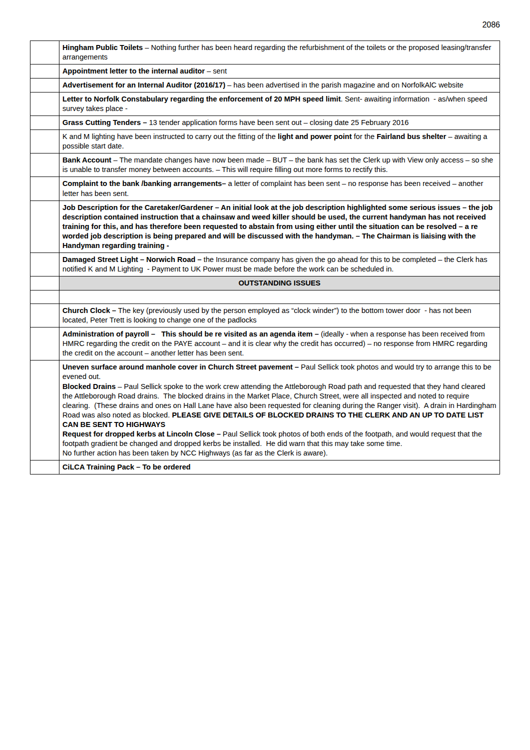2086
| | Hingham Public Toilets – Nothing further has been heard regarding the refurbishment of the toilets or the proposed leasing/transfer arrangements |
| | Appointment letter to the internal auditor – sent |
| | Advertisement for an Internal Auditor (2016/17) – has been advertised in the parish magazine and on NorfolkAlC website |
| | Letter to Norfolk Constabulary regarding the enforcement of 20 MPH speed limit . Sent- awaiting information - as/when speed survey takes place - |
| | Grass Cutting Tenders – 13 tender application forms have been sent out – closing date 25 February 2016 |
| | K and M lighting have been instructed to carry out the fitting of the light and power point for the Fairland bus shelter – awaiting a possible start date. |
| | Bank Account – The mandate changes have now been made – BUT – the bank has set the Clerk up with View only access – so she is unable to transfer money between accounts. – This will require filling out more forms to rectify this. |
| | Complaint to the bank /banking arrangements– a letter of complaint has been sent – no response has been received – another letter has been sent. |
| | Job Description for the Caretaker/Gardener – An initial look at the job description highlighted some serious issues – the job description contained instruction that a chainsaw and weed killer should be used, the current handyman has not received training for this, and has therefore been requested to abstain from using either until the situation can be resolved – a re worded job description is being prepared and will be discussed with the handyman. – The Chairman is liaising with the Handyman regarding training - |
| | Damaged Street Light – Norwich Road – the Insurance company has given the go ahead for this to be completed – the Clerk has notified K and M Lighting - Payment to UK Power must be made before the work can be scheduled in. |
| | OUTSTANDING ISSUES |
| | Church Clock – The key (previously used by the person employed as “clock winder”) to the bottom tower door - has not been located, Peter Trett is looking to change one of the padlocks |
| | Administration of payroll – This should be re visited as an agenda item – (ideally - when a response has been received from HMRC regarding the credit on the PAYE account – and it is clear why the credit has occurred) – no response from HMRC regarding the credit on the account – another letter has been sent. |
| | Uneven surface around manhole cover in Church Street pavement – Paul Sellick took photos and would try to arrange this to be evened out. Blocked Drains – Paul Sellick spoke to the work crew attending the Attleborough Road path and requested that they hand cleared the Attleborough Road drains. The blocked drains in the Market Place, Church Street, were all inspected and noted to require clearing. (These drains and ones on Hall Lane have also been requested for cleaning during the Ranger visit). A drain in Hardingham Road was also noted as blocked. PLEASE GIVE DETAILS OF BLOCKED DRAINS TO THE CLERK AND AN UP TO DATE LIST CAN BE SENT TO HIGHWAYS Request for dropped kerbs at Lincoln Close – Paul Sellick took photos of both ends of the footpath, and would request that the footpath gradient be changed and dropped kerbs be installed. He did warn that this may take some time. No further action has been taken by NCC Highways (as far as the Clerk is aware). |
| | CiLCA Training Pack – To be ordered |